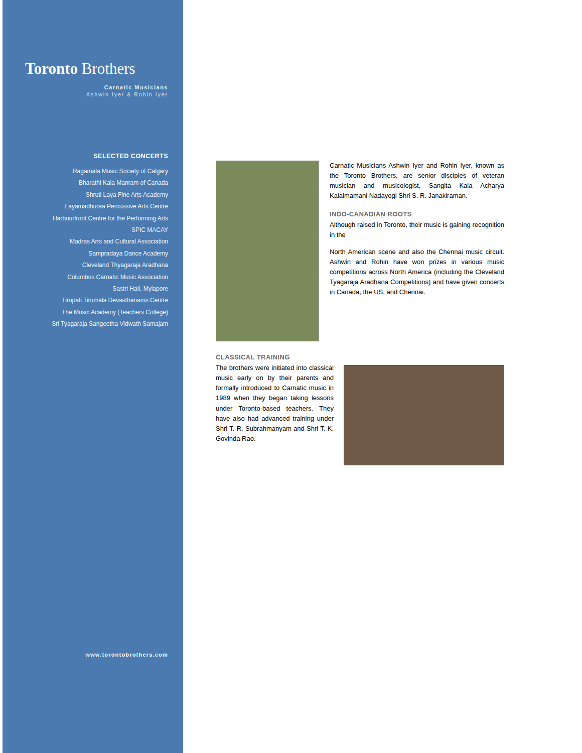Toronto Brothers
Carnatic Musicians
Ashwin Iyer & Rohin Iyer
SELECTED CONCERTS
Ragamala Music Society of Calgary
Bharathi Kala Manram of Canada
Shruti Laya Fine Arts Academy
Layamadhuraa Percussive Arts Centre
Harbourfront Centre for the Performing Arts
SPIC MACAY
Madras Arts and Cultural Association
Sampradaya Dance Academy
Cleveland Thyagaraja Aradhana
Columbus Carnatic Music Association
Sastri Hall, Mylapore
Tirupati Tirumala Devasthanams Centre
The Music Academy (Teachers College)
Sri Tyagaraja Sangeetha Vidwath Samajam
www.torontobrothers.com
Carnatic Musicians Ashwin Iyer and Rohin Iyer, known as the Toronto Brothers, are senior disciples of veteran musician and musicologist, Sangita Kala Acharya Kalaimamani Nadayogi Shri S. R. Janakiraman.
INDO-CANADIAN ROOTS
Although raised in Toronto, their music is gaining recognition in the
North American scene and also the Chennai music circuit. Ashwin and Rohin have won prizes in various music competitions across North America (including the Cleveland Tyagaraja Aradhana Competitions) and have given concerts in Canada, the US, and Chennai.
CLASSICAL TRAINING
The brothers were initiated into classical music early on by their parents and formally introduced to Carnatic music in 1989 when they began taking lessons under Toronto-based teachers. They have also had advanced training under Shri T. R. Subrahmanyam and Shri T. K. Govinda Rao.